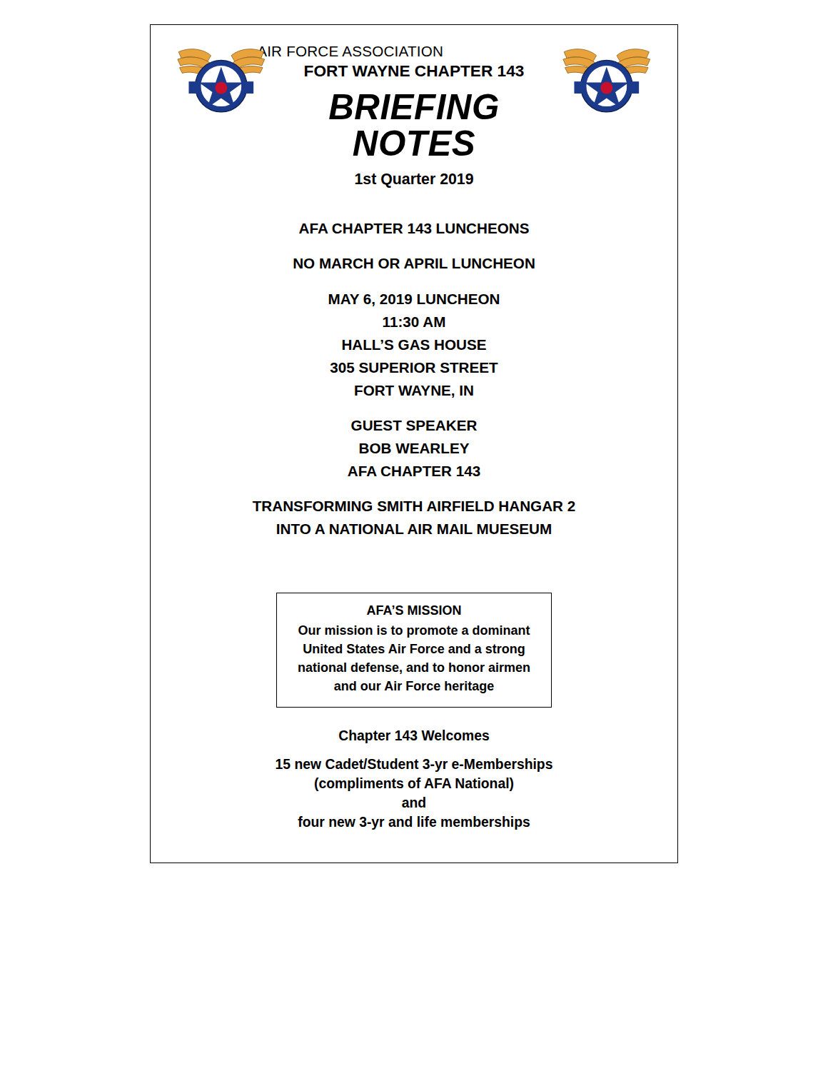AIR FORCE ASSOCIATION
FORT WAYNE CHAPTER 143
BRIEFING NOTES
1st Quarter 2019
AFA CHAPTER 143 LUNCHEONS
NO MARCH OR APRIL LUNCHEON
MAY 6, 2019 LUNCHEON
11:30 AM
HALL’S GAS HOUSE
305 SUPERIOR STREET
FORT WAYNE, IN
GUEST SPEAKER
BOB WEARLEY
AFA CHAPTER 143
TRANSFORMING SMITH AIRFIELD HANGAR 2
INTO A NATIONAL AIR MAIL MUESEUM
AFA’S MISSION
Our mission is to promote a dominant
United States Air Force and a strong
national defense, and to honor airmen
and our Air Force heritage
Chapter 143 Welcomes
15 new Cadet/Student 3-yr e-Memberships
(compliments of AFA National)
and
four new 3-yr and life memberships